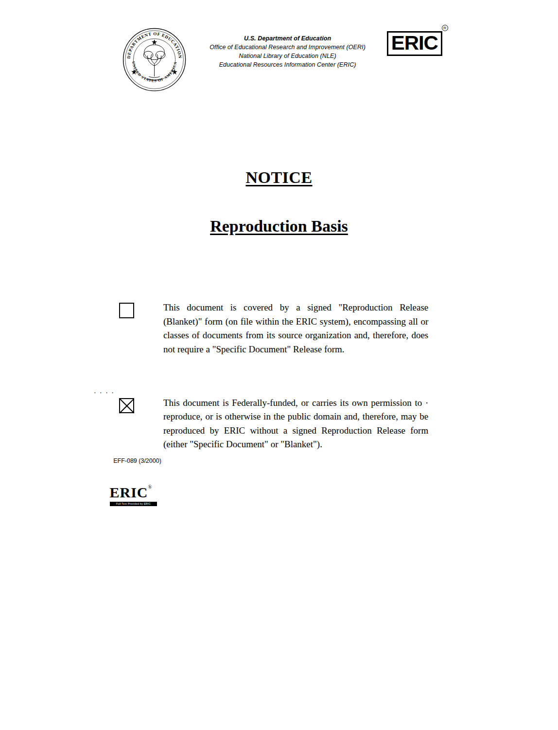DEPARTMENT OF EDUCATION UNITED STATES OF AMERICA
U.S. Department of Education
Office of Educational Research and Improvement (OERI)
National Library of Education (NLE)
Educational Resources Information Center (ERIC)
R ERIC
NOTICE
Reproduction Basis
This document is covered by a signed "Reproduction Release (Blanket)" form (on file within the ERIC system), encompassing all or classes of documents from its source organization and, therefore, does not require a "Specific Document" Release form.
· · · ·
This document is Federally-funded, or carries its own permission to · reproduce, or is otherwise in the public domain and, therefore, may be reproduced by ERIC without a signed Reproduction Release form (either "Specific Document" or "Blanket").
EFF-089 (3/2000)
ERIC®
Full Text Provided by ERIC